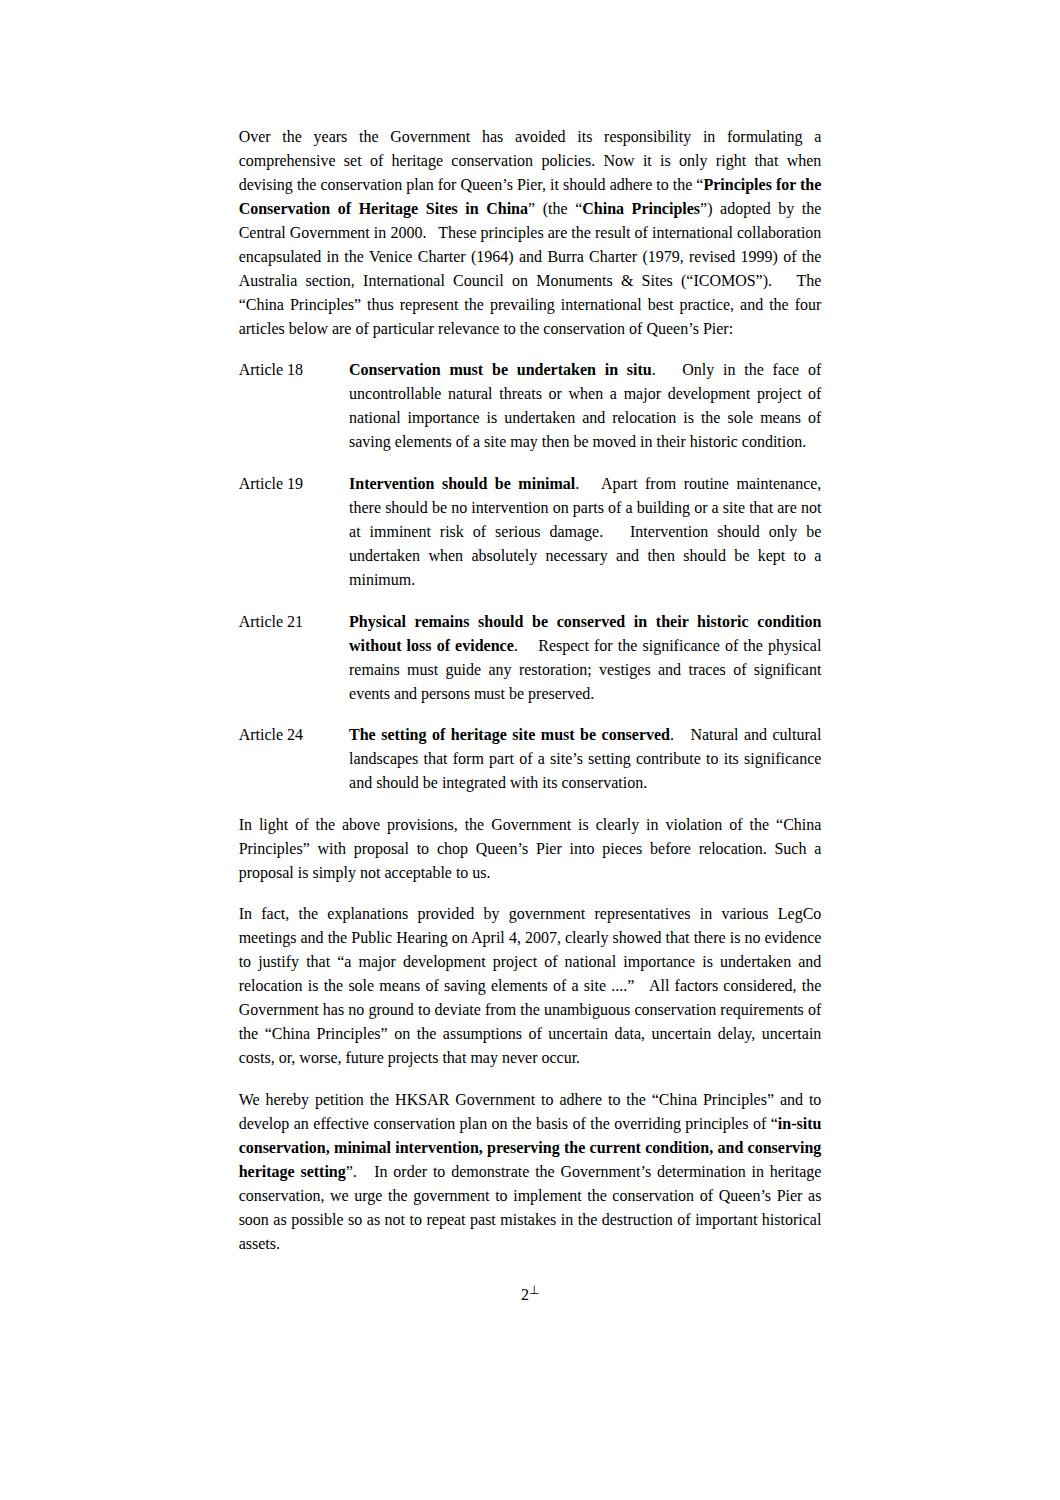Over the years the Government has avoided its responsibility in formulating a comprehensive set of heritage conservation policies. Now it is only right that when devising the conservation plan for Queen’s Pier, it should adhere to the “Principles for the Conservation of Heritage Sites in China” (the “China Principles”) adopted by the Central Government in 2000. These principles are the result of international collaboration encapsulated in the Venice Charter (1964) and Burra Charter (1979, revised 1999) of the Australia section, International Council on Monuments & Sites (“ICOMOS”). The “China Principles” thus represent the prevailing international best practice, and the four articles below are of particular relevance to the conservation of Queen’s Pier:
Article 18
Conservation must be undertaken in situ. Only in the face of uncontrollable natural threats or when a major development project of national importance is undertaken and relocation is the sole means of saving elements of a site may then be moved in their historic condition.
Article 19
Intervention should be minimal. Apart from routine maintenance, there should be no intervention on parts of a building or a site that are not at imminent risk of serious damage. Intervention should only be undertaken when absolutely necessary and then should be kept to a minimum.
Article 21
Physical remains should be conserved in their historic condition without loss of evidence. Respect for the significance of the physical remains must guide any restoration; vestiges and traces of significant events and persons must be preserved.
Article 24
The setting of heritage site must be conserved. Natural and cultural landscapes that form part of a site’s setting contribute to its significance and should be integrated with its conservation.
In light of the above provisions, the Government is clearly in violation of the “China Principles” with proposal to chop Queen’s Pier into pieces before relocation. Such a proposal is simply not acceptable to us.
In fact, the explanations provided by government representatives in various LegCo meetings and the Public Hearing on April 4, 2007, clearly showed that there is no evidence to justify that “a major development project of national importance is undertaken and relocation is the sole means of saving elements of a site ....” All factors considered, the Government has no ground to deviate from the unambiguous conservation requirements of the “China Principles” on the assumptions of uncertain data, uncertain delay, uncertain costs, or, worse, future projects that may never occur.
We hereby petition the HKSAR Government to adhere to the “China Principles” and to develop an effective conservation plan on the basis of the overriding principles of “in-situ conservation, minimal intervention, preserving the current condition, and conserving heritage setting”. In order to demonstrate the Government’s determination in heritage conservation, we urge the government to implement the conservation of Queen’s Pier as soon as possible so as not to repeat past mistakes in the destruction of important historical assets.
2⊥